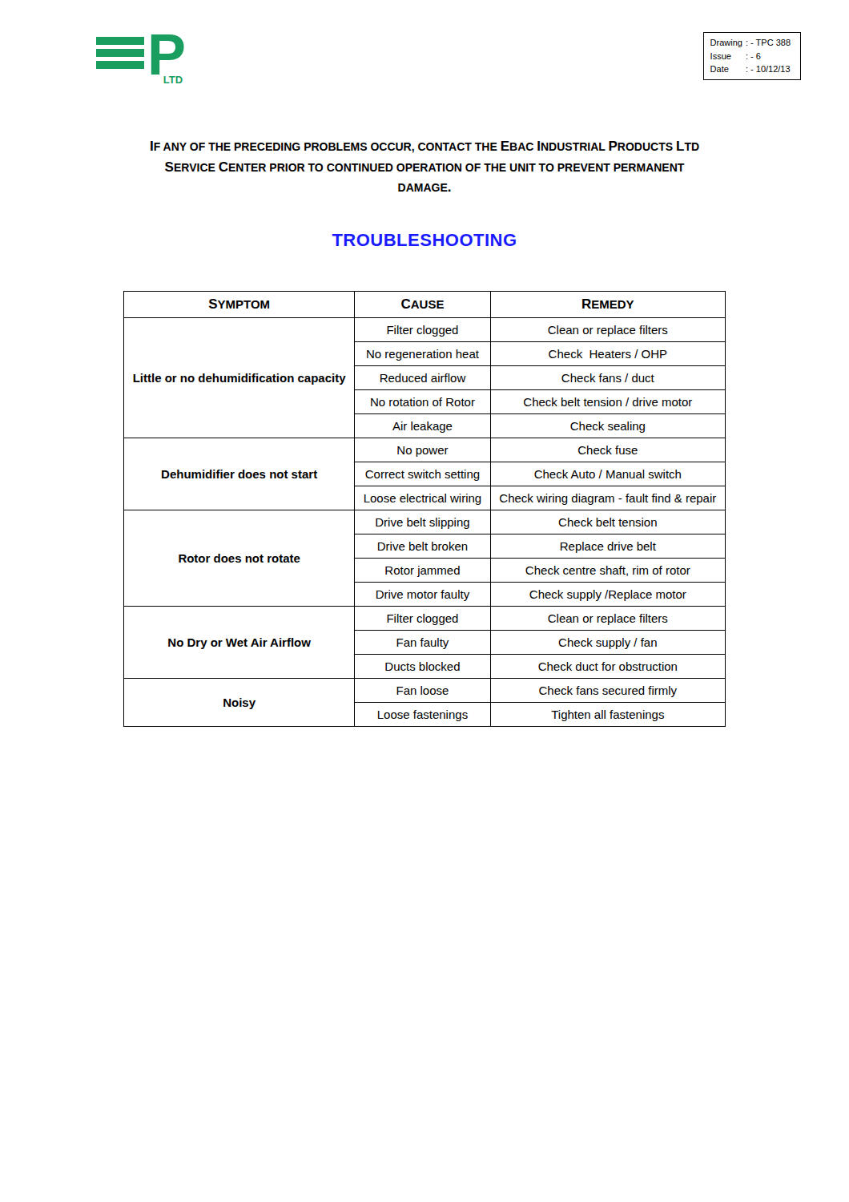P
LTD
| Drawing | : - TPC 388 |
| Issue | : - 6 |
| Date | : - 10/12/13 |
IF ANY OF THE PRECEDING PROBLEMS OCCUR, CONTACT THE EBAC INDUSTRIAL PRODUCTS LTD SERVICE CENTER PRIOR TO CONTINUED OPERATION OF THE UNIT TO PREVENT PERMANENT DAMAGE.
TROUBLESHOOTING
| S YMPTOM | C AUSE | R EMEDY |
| --- | --- | --- |
| Little or no dehumidification capacity | Filter clogged | Clean or replace filters |
| No regeneration heat | Check Heaters / OHP |
| Reduced airflow | Check fans / duct |
| No rotation of Rotor | Check belt tension / drive motor |
| Air leakage | Check sealing |
| Dehumidifier does not start | No power | Check fuse |
| Correct switch setting | Check Auto / Manual switch |
| Loose electrical wiring | Check wiring diagram - fault find & repair |
| Rotor does not rotate | Drive belt slipping | Check belt tension |
| Drive belt broken | Replace drive belt |
| Rotor jammed | Check centre shaft, rim of rotor |
| Drive motor faulty | Check supply /Replace motor |
| No Dry or Wet Air Airflow | Filter clogged | Clean or replace filters |
| Fan faulty | Check supply / fan |
| Ducts blocked | Check duct for obstruction |
| Noisy | Fan loose | Check fans secured firmly |
| Loose fastenings | Tighten all fastenings |